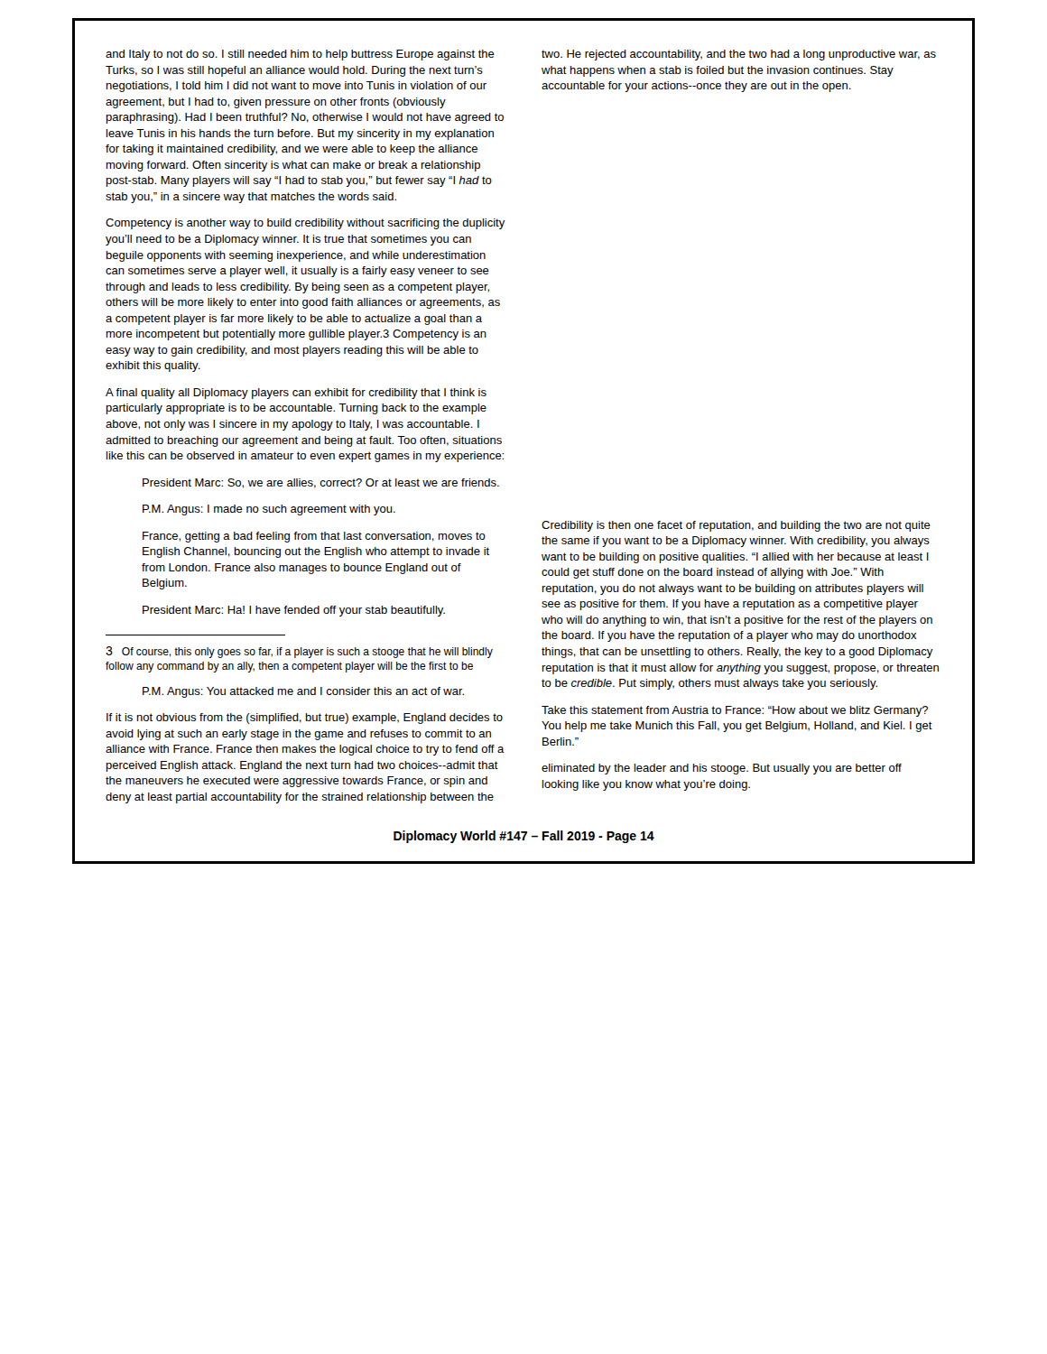and Italy to not do so. I still needed him to help buttress Europe against the Turks, so I was still hopeful an alliance would hold. During the next turn’s negotiations, I told him I did not want to move into Tunis in violation of our agreement, but I had to, given pressure on other fronts (obviously paraphrasing). Had I been truthful? No, otherwise I would not have agreed to leave Tunis in his hands the turn before. But my sincerity in my explanation for taking it maintained credibility, and we were able to keep the alliance moving forward. Often sincerity is what can make or break a relationship post-stab. Many players will say “I had to stab you,” but fewer say “I had to stab you,” in a sincere way that matches the words said.
Competency is another way to build credibility without sacrificing the duplicity you’ll need to be a Diplomacy winner. It is true that sometimes you can beguile opponents with seeming inexperience, and while underestimation can sometimes serve a player well, it usually is a fairly easy veneer to see through and leads to less credibility. By being seen as a competent player, others will be more likely to enter into good faith alliances or agreements, as a competent player is far more likely to be able to actualize a goal than a more incompetent but potentially more gullible player.3 Competency is an easy way to gain credibility, and most players reading this will be able to exhibit this quality.
A final quality all Diplomacy players can exhibit for credibility that I think is particularly appropriate is to be accountable. Turning back to the example above, not only was I sincere in my apology to Italy, I was accountable. I admitted to breaching our agreement and being at fault. Too often, situations like this can be observed in amateur to even expert games in my experience:
President Marc: So, we are allies, correct? Or at least we are friends.
P.M. Angus: I made no such agreement with you.
France, getting a bad feeling from that last conversation, moves to English Channel, bouncing out the English who attempt to invade it from London. France also manages to bounce England out of Belgium.
President Marc: Ha! I have fended off your stab beautifully.
3 Of course, this only goes so far, if a player is such a stooge that he will blindly follow any command by an ally, then a competent player will be the first to be
P.M. Angus: You attacked me and I consider this an act of war.
If it is not obvious from the (simplified, but true) example, England decides to avoid lying at such an early stage in the game and refuses to commit to an alliance with France. France then makes the logical choice to try to fend off a perceived English attack. England the next turn had two choices--admit that the maneuvers he executed were aggressive towards France, or spin and deny at least partial accountability for the strained relationship between the two. He rejected accountability, and the two had a long unproductive war, as what happens when a stab is foiled but the invasion continues. Stay accountable for your actions--once they are out in the open.
Credibility is then one facet of reputation, and building the two are not quite the same if you want to be a Diplomacy winner. With credibility, you always want to be building on positive qualities. “I allied with her because at least I could get stuff done on the board instead of allying with Joe.” With reputation, you do not always want to be building on attributes players will see as positive for them. If you have a reputation as a competitive player who will do anything to win, that isn’t a positive for the rest of the players on the board. If you have the reputation of a player who may do unorthodox things, that can be unsettling to others. Really, the key to a good Diplomacy reputation is that it must allow for anything you suggest, propose, or threaten to be credible. Put simply, others must always take you seriously.
Take this statement from Austria to France: “How about we blitz Germany? You help me take Munich this Fall, you get Belgium, Holland, and Kiel. I get Berlin.”
eliminated by the leader and his stooge. But usually you are better off looking like you know what you’re doing.
Diplomacy World #147 – Fall 2019 - Page 14